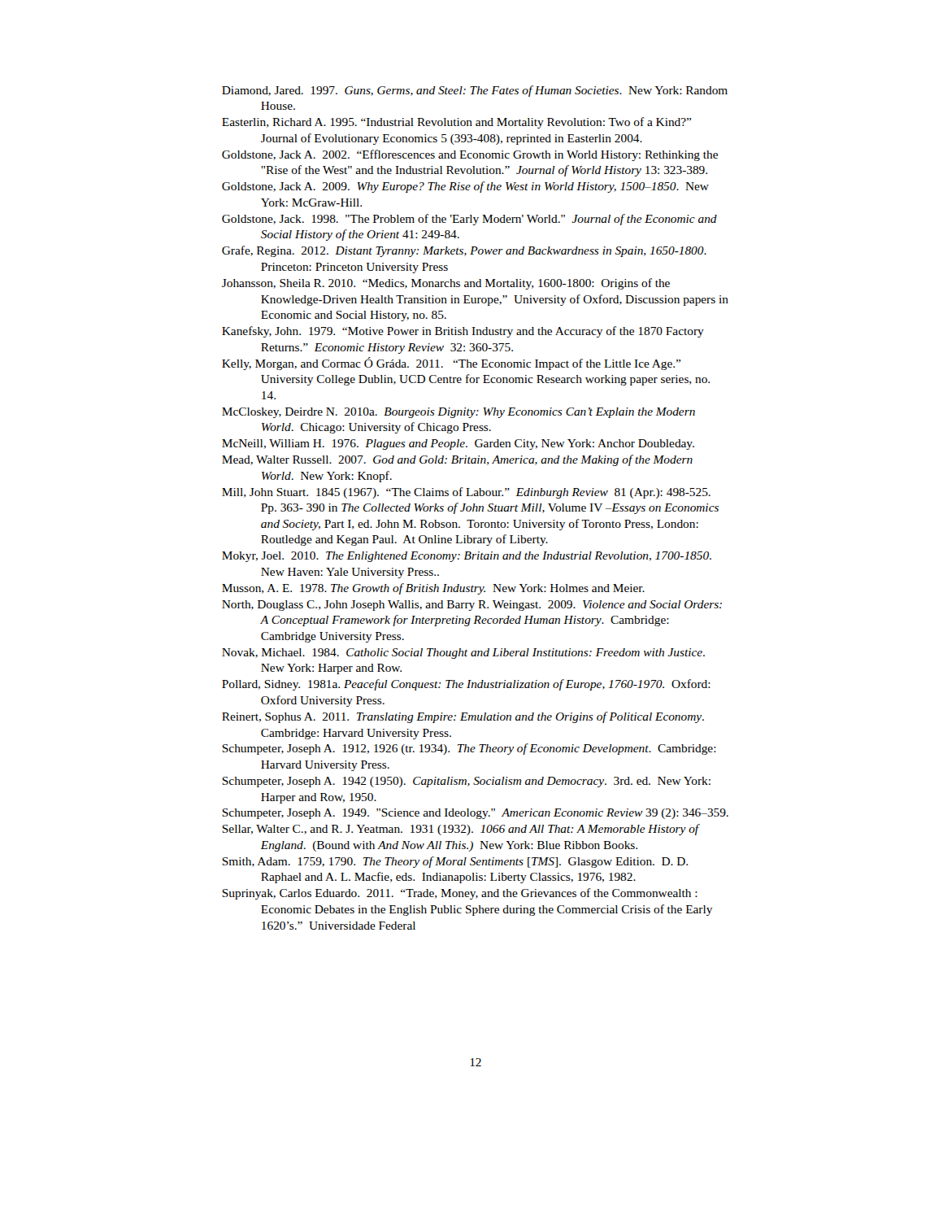Diamond, Jared. 1997. Guns, Germs, and Steel: The Fates of Human Societies. New York: Random House.
Easterlin, Richard A. 1995. “Industrial Revolution and Mortality Revolution: Two of a Kind?” Journal of Evolutionary Economics 5 (393-408), reprinted in Easterlin 2004.
Goldstone, Jack A. 2002. “Efflorescences and Economic Growth in World History: Rethinking the "Rise of the West" and the Industrial Revolution.” Journal of World History 13: 323-389.
Goldstone, Jack A. 2009. Why Europe? The Rise of the West in World History, 1500–1850. New York: McGraw-Hill.
Goldstone, Jack. 1998. "The Problem of the 'Early Modern' World." Journal of the Economic and Social History of the Orient 41: 249-84.
Grafe, Regina. 2012. Distant Tyranny: Markets, Power and Backwardness in Spain, 1650-1800. Princeton: Princeton University Press
Johansson, Sheila R. 2010. “Medics, Monarchs and Mortality, 1600-1800: Origins of the Knowledge-Driven Health Transition in Europe,” University of Oxford, Discussion papers in Economic and Social History, no. 85.
Kanefsky, John. 1979. “Motive Power in British Industry and the Accuracy of the 1870 Factory Returns.” Economic History Review 32: 360-375.
Kelly, Morgan, and Cormac Ó Gráda. 2011. “The Economic Impact of the Little Ice Age.” University College Dublin, UCD Centre for Economic Research working paper series, no. 14.
McCloskey, Deirdre N. 2010a. Bourgeois Dignity: Why Economics Can’t Explain the Modern World. Chicago: University of Chicago Press.
McNeill, William H. 1976. Plagues and People. Garden City, New York: Anchor Doubleday.
Mead, Walter Russell. 2007. God and Gold: Britain, America, and the Making of the Modern World. New York: Knopf.
Mill, John Stuart. 1845 (1967). “The Claims of Labour.” Edinburgh Review 81 (Apr.): 498-525. Pp. 363- 390 in The Collected Works of John Stuart Mill, Volume IV –Essays on Economics and Society, Part I, ed. John M. Robson. Toronto: University of Toronto Press, London: Routledge and Kegan Paul. At Online Library of Liberty.
Mokyr, Joel. 2010. The Enlightened Economy: Britain and the Industrial Revolution, 1700-1850. New Haven: Yale University Press..
Musson, A. E. 1978. The Growth of British Industry. New York: Holmes and Meier.
North, Douglass C., John Joseph Wallis, and Barry R. Weingast. 2009. Violence and Social Orders: A Conceptual Framework for Interpreting Recorded Human History. Cambridge: Cambridge University Press.
Novak, Michael. 1984. Catholic Social Thought and Liberal Institutions: Freedom with Justice. New York: Harper and Row.
Pollard, Sidney. 1981a. Peaceful Conquest: The Industrialization of Europe, 1760-1970. Oxford: Oxford University Press.
Reinert, Sophus A. 2011. Translating Empire: Emulation and the Origins of Political Economy. Cambridge: Harvard University Press.
Schumpeter, Joseph A. 1912, 1926 (tr. 1934). The Theory of Economic Development. Cambridge: Harvard University Press.
Schumpeter, Joseph A. 1942 (1950). Capitalism, Socialism and Democracy. 3rd. ed. New York: Harper and Row, 1950.
Schumpeter, Joseph A. 1949. "Science and Ideology." American Economic Review 39 (2): 346–359.
Sellar, Walter C., and R. J. Yeatman. 1931 (1932). 1066 and All That: A Memorable History of England. (Bound with And Now All This.) New York: Blue Ribbon Books.
Smith, Adam. 1759, 1790. The Theory of Moral Sentiments [TMS]. Glasgow Edition. D. D. Raphael and A. L. Macfie, eds. Indianapolis: Liberty Classics, 1976, 1982.
Suprinyak, Carlos Eduardo. 2011. “Trade, Money, and the Grievances of the Commonwealth : Economic Debates in the English Public Sphere during the Commercial Crisis of the Early 1620’s.” Universidade Federal
12